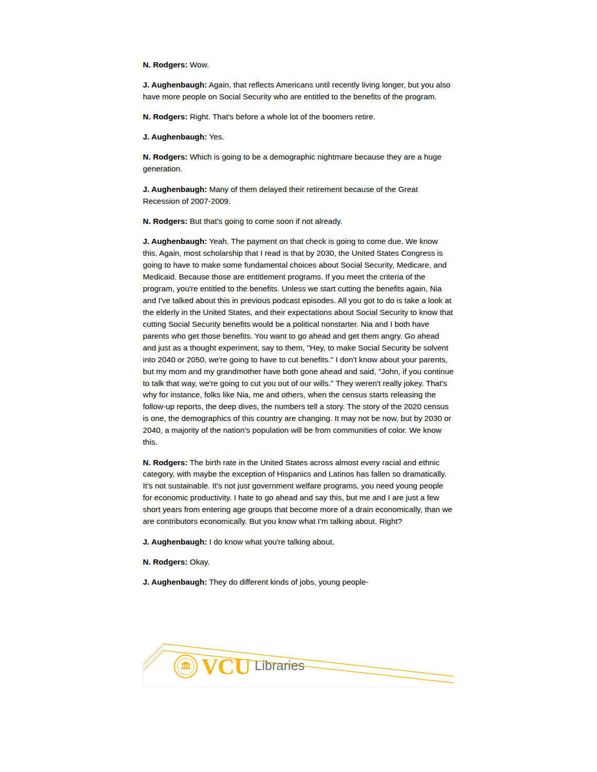N. Rodgers: Wow.
J. Aughenbaugh: Again, that reflects Americans until recently living longer, but you also have more people on Social Security who are entitled to the benefits of the program.
N. Rodgers: Right. That's before a whole lot of the boomers retire.
J. Aughenbaugh: Yes.
N. Rodgers: Which is going to be a demographic nightmare because they are a huge generation.
J. Aughenbaugh: Many of them delayed their retirement because of the Great Recession of 2007-2009.
N. Rodgers: But that's going to come soon if not already.
J. Aughenbaugh: Yeah. The payment on that check is going to come due. We know this. Again, most scholarship that I read is that by 2030, the United States Congress is going to have to make some fundamental choices about Social Security, Medicare, and Medicaid. Because those are entitlement programs. If you meet the criteria of the program, you're entitled to the benefits. Unless we start cutting the benefits again, Nia and I've talked about this in previous podcast episodes. All you got to do is take a look at the elderly in the United States, and their expectations about Social Security to know that cutting Social Security benefits would be a political nonstarter. Nia and I both have parents who get those benefits. You want to go ahead and get them angry. Go ahead and just as a thought experiment, say to them, ''Hey, to make Social Security be solvent into 2040 or 2050, we're going to have to cut benefits.'' I don't know about your parents, but my mom and my grandmother have both gone ahead and said, "John, if you continue to talk that way, we're going to cut you out of our wills.'' They weren't really jokey. That's why for instance, folks like Nia, me and others, when the census starts releasing the follow-up reports, the deep dives, the numbers tell a story. The story of the 2020 census is one, the demographics of this country are changing. It may not be now, but by 2030 or 2040, a majority of the nation's population will be from communities of color. We know this.
N. Rodgers: The birth rate in the United States across almost every racial and ethnic category, with maybe the exception of Hispanics and Latinos has fallen so dramatically. It's not sustainable. It's not just government welfare programs, you need young people for economic productivity. I hate to go ahead and say this, but me and I are just a few short years from entering age groups that become more of a drain economically, than we are contributors economically. But you know what I'm talking about. Right?
J. Aughenbaugh: I do know what you're talking about.
N. Rodgers: Okay.
J. Aughenbaugh: They do different kinds of jobs, young people-
VCU Libraries